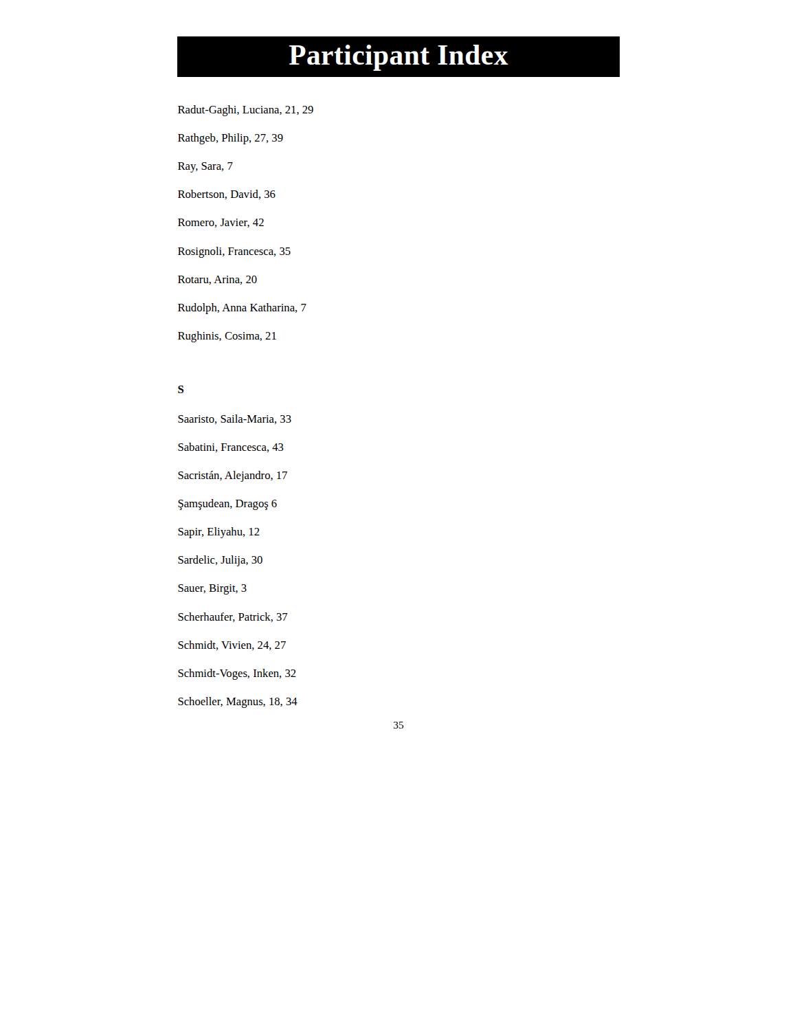Participant Index
Radut-Gaghi, Luciana, 21, 29
Rathgeb, Philip, 27, 39
Ray, Sara, 7
Robertson, David, 36
Romero, Javier, 42
Rosignoli, Francesca, 35
Rotaru, Arina, 20
Rudolph, Anna Katharina, 7
Rughinis, Cosima, 21
S
Saaristo, Saila-Maria, 33
Sabatini, Francesca, 43
Sacristán, Alejandro, 17
Şamşudean, Dragoş 6
Sapir, Eliyahu, 12
Sardelic, Julija, 30
Sauer, Birgit, 3
Scherhaufer, Patrick, 37
Schmidt, Vivien, 24, 27
Schmidt-Voges, Inken, 32
Schoeller, Magnus, 18, 34
35